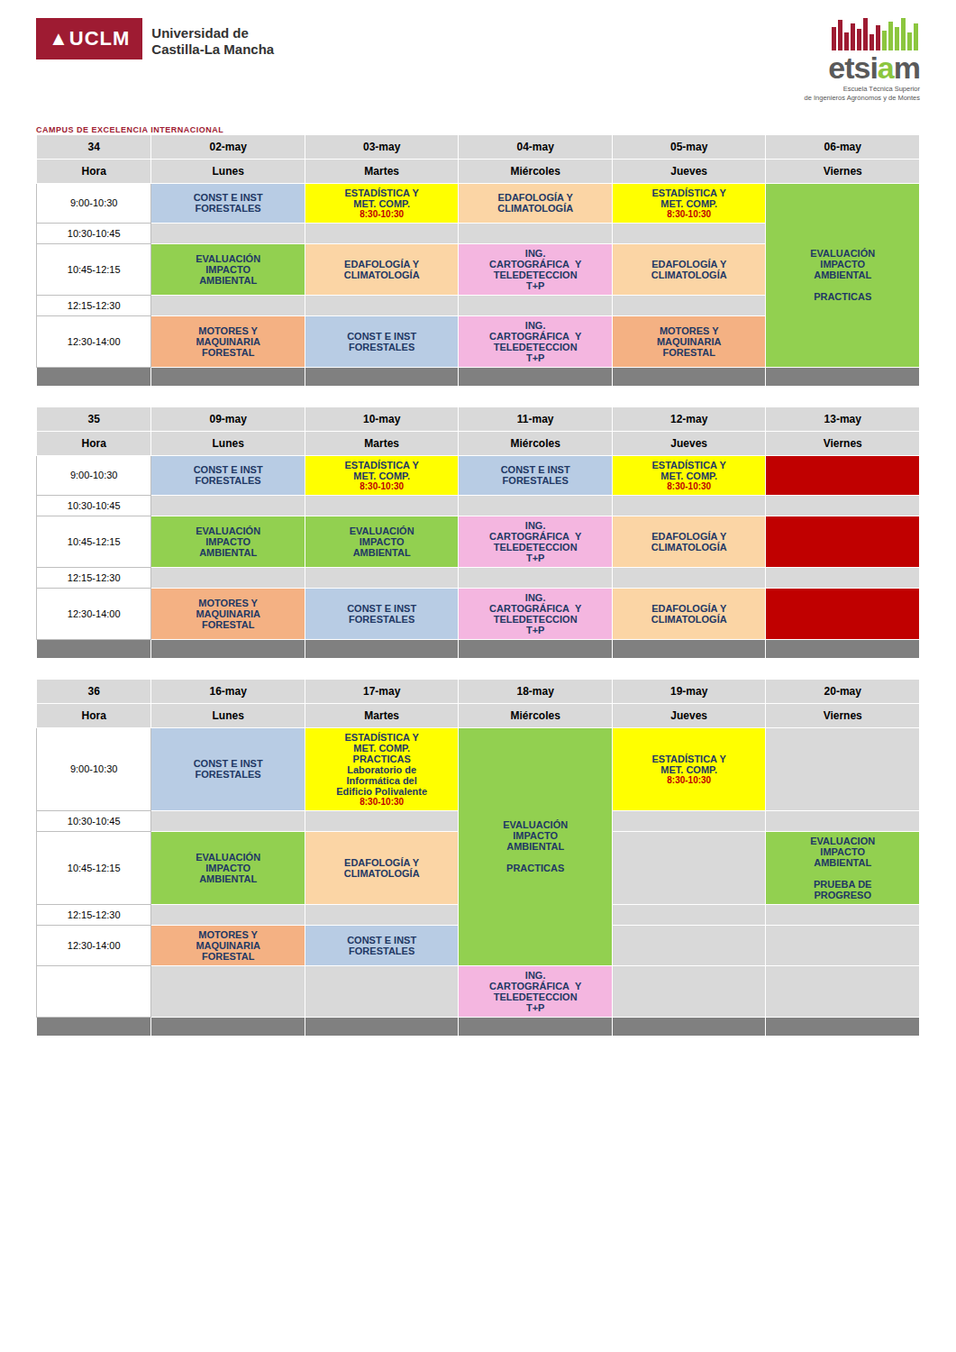▲UCLM
Universidad de Castilla-La Mancha
etsiam
Escuela Técnica Superior
de Ingenieros Agrónomos y de Montes
CAMPUS DE EXCELENCIA INTERNACIONAL
| 34 | 02-may | 03-may | 04-may | 05-may | 06-may |
| Hora | Lunes | Martes | Miércoles | Jueves | Viernes |
| 9:00-10:30 | CONST E INST FORESTALES | ESTADÍSTICA Y MET. COMP. 8:30-10:30 | EDAFOLOGÍA Y CLIMATOLOGÍA | ESTADÍSTICA Y MET. COMP. 8:30-10:30 | EVALUACIÓN IMPACTO AMBIENTAL PRACTICAS |
| 10:30-10:45 | | | | |
| 10:45-12:15 | EVALUACIÓN IMPACTO AMBIENTAL | EDAFOLOGÍA Y CLIMATOLOGÍA | ING. CARTOGRÁFICA Y TELEDETECCION T+P | EDAFOLOGÍA Y CLIMATOLOGÍA |
| 12:15-12:30 | | | | |
| 12:30-14:00 | MOTORES Y MAQUINARIA FORESTAL | CONST E INST FORESTALES | ING. CARTOGRÁFICA Y TELEDETECCION T+P | MOTORES Y MAQUINARIA FORESTAL |
| 35 | 09-may | 10-may | 11-may | 12-may | 13-may |
| Hora | Lunes | Martes | Miércoles | Jueves | Viernes |
| 9:00-10:30 | CONST E INST FORESTALES | ESTADÍSTICA Y MET. COMP. 8:30-10:30 | CONST E INST FORESTALES | ESTADÍSTICA Y MET. COMP. 8:30-10:30 | |
| 10:30-10:45 | | | | | |
| 10:45-12:15 | EVALUACIÓN IMPACTO AMBIENTAL | EVALUACIÓN IMPACTO AMBIENTAL | ING. CARTOGRÁFICA Y TELEDETECCION T+P | EDAFOLOGÍA Y CLIMATOLOGÍA | |
| 12:15-12:30 | | | | | |
| 12:30-14:00 | MOTORES Y MAQUINARIA FORESTAL | CONST E INST FORESTALES | ING. CARTOGRÁFICA Y TELEDETECCION T+P | EDAFOLOGÍA Y CLIMATOLOGÍA | |
| 36 | 16-may | 17-may | 18-may | 19-may | 20-may |
| Hora | Lunes | Martes | Miércoles | Jueves | Viernes |
| 9:00-10:30 | CONST E INST FORESTALES | ESTADÍSTICA Y MET. COMP. PRACTICAS Laboratorio de Informática del Edificio Polivalente 8:30-10:30 | EVALUACIÓN IMPACTO AMBIENTAL PRACTICAS | ESTADÍSTICA Y MET. COMP. 8:30-10:30 | |
| 10:30-10:45 | | | | |
| 10:45-12:15 | EVALUACIÓN IMPACTO AMBIENTAL | EDAFOLOGÍA Y CLIMATOLOGÍA | | EVALUACION IMPACTO AMBIENTAL PRUEBA DE PROGRESO |
| 12:15-12:30 | | | | |
| 12:30-14:00 | MOTORES Y MAQUINARIA FORESTAL | CONST E INST FORESTALES | | |
| | | | ING. CARTOGRÁFICA Y TELEDETECCION T+P | | |